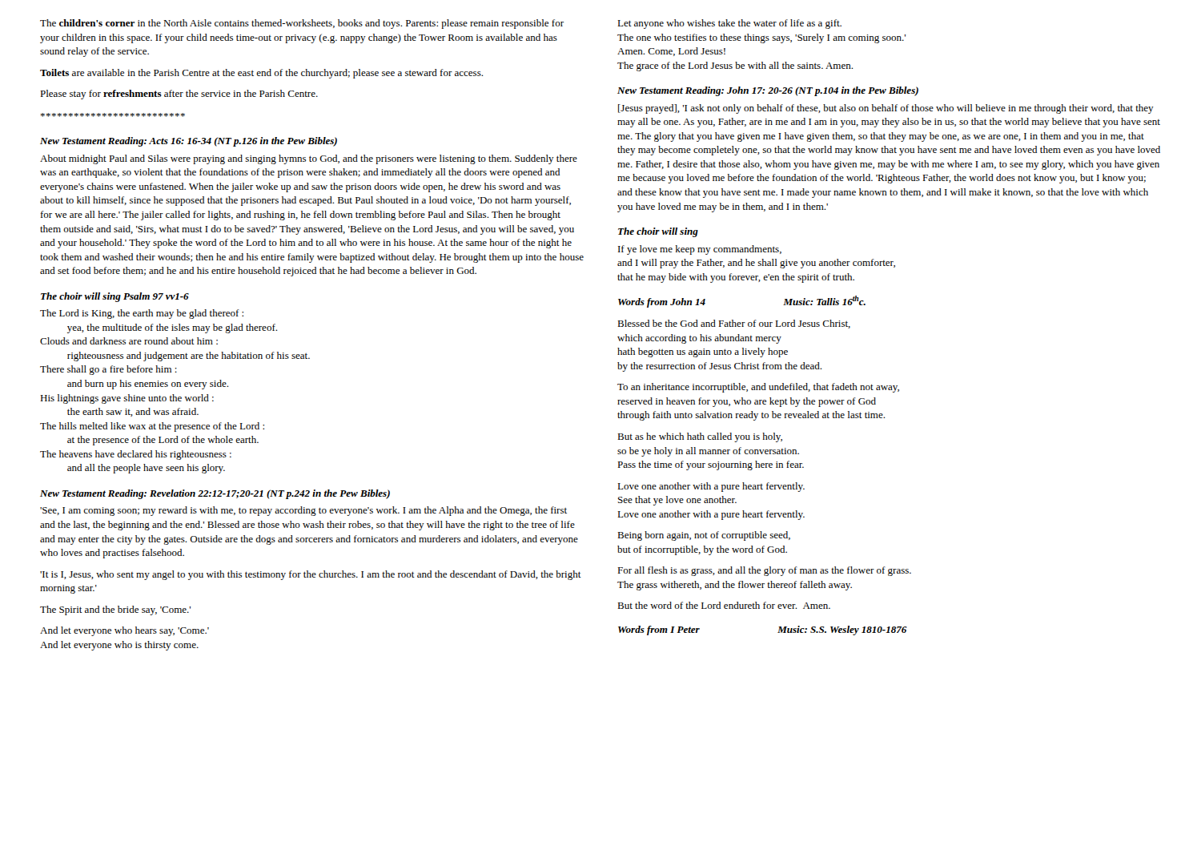The children's corner in the North Aisle contains themed-worksheets, books and toys. Parents: please remain responsible for your children in this space. If your child needs time-out or privacy (e.g. nappy change) the Tower Room is available and has sound relay of the service.
Toilets are available in the Parish Centre at the east end of the churchyard; please see a steward for access.
Please stay for refreshments after the service in the Parish Centre.
**************************
New Testament Reading: Acts 16: 16-34 (NT p.126 in the Pew Bibles)
About midnight Paul and Silas were praying and singing hymns to God, and the prisoners were listening to them. Suddenly there was an earthquake, so violent that the foundations of the prison were shaken; and immediately all the doors were opened and everyone's chains were unfastened. When the jailer woke up and saw the prison doors wide open, he drew his sword and was about to kill himself, since he supposed that the prisoners had escaped. But Paul shouted in a loud voice, 'Do not harm yourself, for we are all here.' The jailer called for lights, and rushing in, he fell down trembling before Paul and Silas. Then he brought them outside and said, 'Sirs, what must I do to be saved?' They answered, 'Believe on the Lord Jesus, and you will be saved, you and your household.' They spoke the word of the Lord to him and to all who were in his house. At the same hour of the night he took them and washed their wounds; then he and his entire family were baptized without delay. He brought them up into the house and set food before them; and he and his entire household rejoiced that he had become a believer in God.
The choir will sing Psalm 97 vv1-6
The Lord is King, the earth may be glad thereof :
yea, the multitude of the isles may be glad thereof. Clouds and darkness are round about him :
righteousness and judgement are the habitation of his seat. There shall go a fire before him :
and burn up his enemies on every side. His lightnings gave shine unto the world :
the earth saw it, and was afraid. The hills melted like wax at the presence of the Lord :
at the presence of the Lord of the whole earth. The heavens have declared his righteousness :
and all the people have seen his glory.
New Testament Reading: Revelation 22:12-17;20-21 (NT p.242 in the Pew Bibles)
'See, I am coming soon; my reward is with me, to repay according to everyone's work. I am the Alpha and the Omega, the first and the last, the beginning and the end.' Blessed are those who wash their robes, so that they will have the right to the tree of life and may enter the city by the gates. Outside are the dogs and sorcerers and fornicators and murderers and idolaters, and everyone who loves and practises falsehood.
'It is I, Jesus, who sent my angel to you with this testimony for the churches. I am the root and the descendant of David, the bright morning star.'
The Spirit and the bride say, 'Come.'
And let everyone who hears say, 'Come.'
And let everyone who is thirsty come.
Let anyone who wishes take the water of life as a gift.
The one who testifies to these things says, 'Surely I am coming soon.'
Amen. Come, Lord Jesus!
The grace of the Lord Jesus be with all the saints. Amen.
New Testament Reading: John 17: 20-26 (NT p.104 in the Pew Bibles)
[Jesus prayed], 'I ask not only on behalf of these, but also on behalf of those who will believe in me through their word, that they may all be one. As you, Father, are in me and I am in you, may they also be in us, so that the world may believe that you have sent me. The glory that you have given me I have given them, so that they may be one, as we are one, I in them and you in me, that they may become completely one, so that the world may know that you have sent me and have loved them even as you have loved me. Father, I desire that those also, whom you have given me, may be with me where I am, to see my glory, which you have given me because you loved me before the foundation of the world. 'Righteous Father, the world does not know you, but I know you; and these know that you have sent me. I made your name known to them, and I will make it known, so that the love with which you have loved me may be in them, and I in them.'
The choir will sing
If ye love me keep my commandments,
and I will pray the Father, and he shall give you another comforter,
that he may bide with you forever, e'en the spirit of truth.
Words from John 14 Music: Tallis 16thc.
Blessed be the God and Father of our Lord Jesus Christ,
which according to his abundant mercy
hath begotten us again unto a lively hope
by the resurrection of Jesus Christ from the dead.
To an inheritance incorruptible, and undefiled, that fadeth not away,
reserved in heaven for you, who are kept by the power of God
through faith unto salvation ready to be revealed at the last time.
But as he which hath called you is holy,
so be ye holy in all manner of conversation.
Pass the time of your sojourning here in fear.
Love one another with a pure heart fervently.
See that ye love one another.
Love one another with a pure heart fervently.
Being born again, not of corruptible seed,
but of incorruptible, by the word of God.
For all flesh is as grass, and all the glory of man as the flower of grass.
The grass withereth, and the flower thereof falleth away.
But the word of the Lord endureth for ever. Amen.
Words from I Peter Music: S.S. Wesley 1810-1876